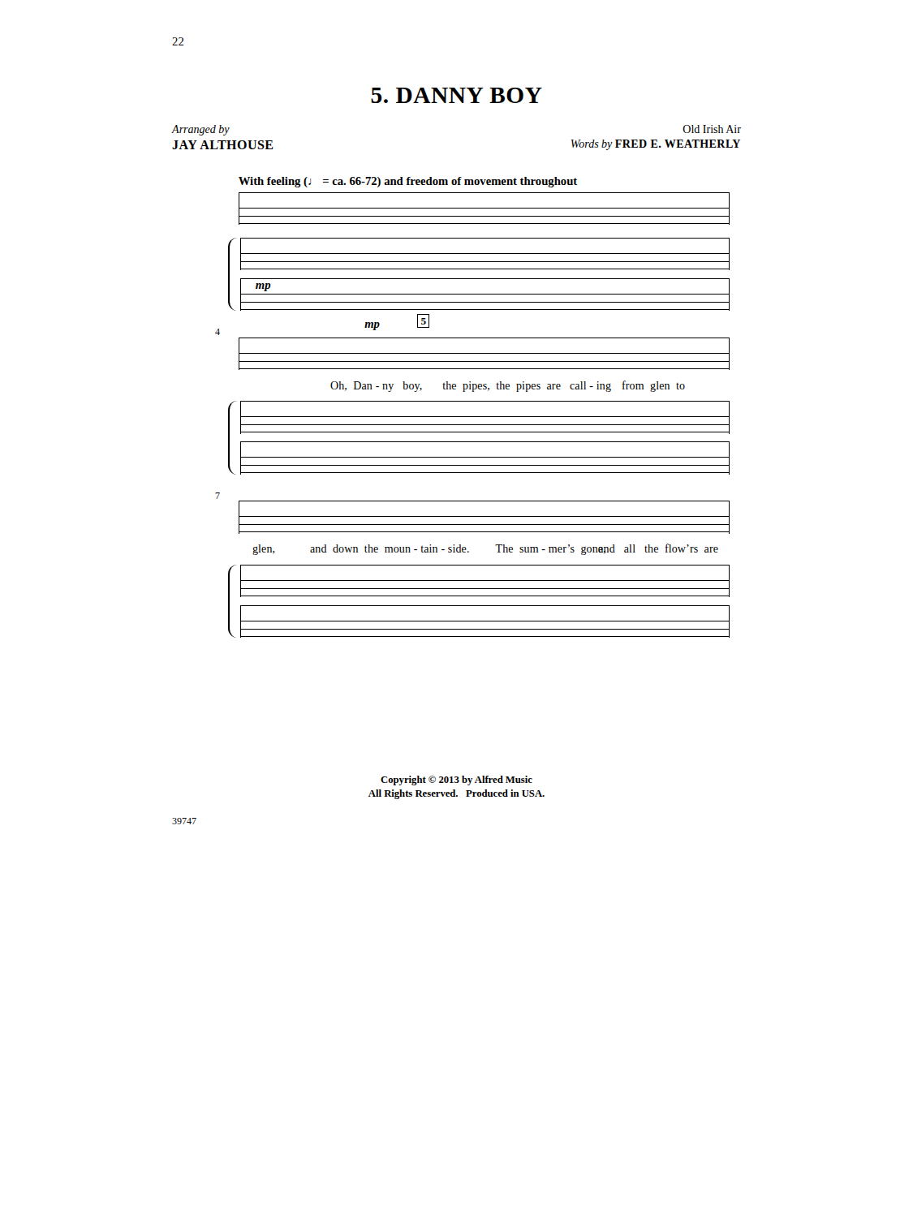22
5. DANNY BOY
Arranged by
JAY ALTHOUSE
Old Irish Air
Words by FRED E. WEATHERLY
With feeling (♩ = ca. 66-72) and freedom of movement throughout
mp
4
5
mp
Oh, Dan - ny boy, the pipes, the pipes are call - ing from glen to
7
glen, and down the moun - tain - side. The sum - mer’s gone, and all the flow’rs are
Copyright © 2013 by Alfred Music
All Rights Reserved. Produced in USA.
39747